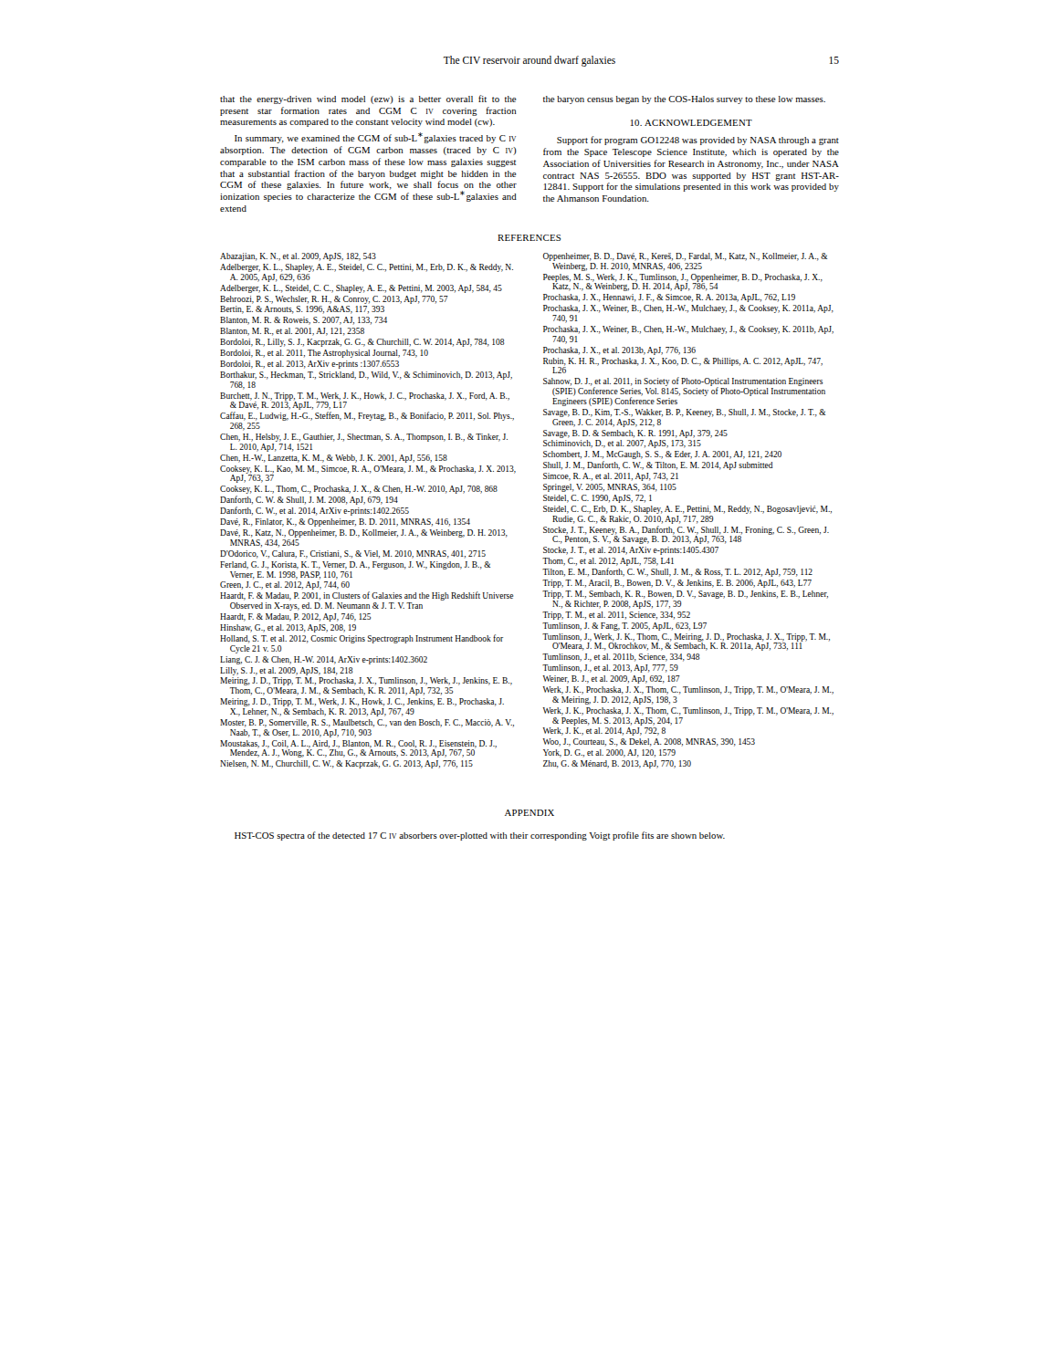The CIV reservoir around dwarf galaxies 15
that the energy-driven wind model (ezw) is a better overall fit to the present star formation rates and CGM C iv covering fraction measurements as compared to the constant velocity wind model (cw).
In summary, we examined the CGM of sub-L∗galaxies traced by C iv absorption. The detection of CGM carbon masses (traced by C iv) comparable to the ISM carbon mass of these low mass galaxies suggest that a substantial fraction of the baryon budget might be hidden in the CGM of these galaxies. In future work, we shall focus on the other ionization species to characterize the CGM of these sub-L∗galaxies and extend
the baryon census began by the COS-Halos survey to these low masses.
10. acknowledgement
Support for program GO12248 was provided by NASA through a grant from the Space Telescope Science Institute, which is operated by the Association of Universities for Research in Astronomy, Inc., under NASA contract NAS 5-26555. BDO was supported by HST grant HST-AR-12841. Support for the simulations presented in this work was provided by the Ahmanson Foundation.
References
Abazajian, K. N., et al. 2009, ApJS, 182, 543
Adelberger, K. L., Shapley, A. E., Steidel, C. C., Pettini, M., Erb, D. K., & Reddy, N. A. 2005, ApJ, 629, 636
Adelberger, K. L., Steidel, C. C., Shapley, A. E., & Pettini, M. 2003, ApJ, 584, 45
Behroozi, P. S., Wechsler, R. H., & Conroy, C. 2013, ApJ, 770, 57
Bertin, E. & Arnouts, S. 1996, A&AS, 117, 393
Blanton, M. R. & Roweis, S. 2007, AJ, 133, 734
Blanton, M. R., et al. 2001, AJ, 121, 2358
Bordoloi, R., Lilly, S. J., Kacprzak, G. G., & Churchill, C. W. 2014, ApJ, 784, 108
Bordoloi, R., et al. 2011, The Astrophysical Journal, 743, 10
Bordoloi, R., et al. 2013, ArXiv e-prints :1307.6553
Borthakur, S., Heckman, T., Strickland, D., Wild, V., & Schiminovich, D. 2013, ApJ, 768, 18
Burchett, J. N., Tripp, T. M., Werk, J. K., Howk, J. C., Prochaska, J. X., Ford, A. B., & Davé, R. 2013, ApJL, 779, L17
Caffau, E., Ludwig, H.-G., Steffen, M., Freytag, B., & Bonifacio, P. 2011, Sol. Phys., 268, 255
Chen, H., Helsby, J. E., Gauthier, J., Shectman, S. A., Thompson, I. B., & Tinker, J. L. 2010, ApJ, 714, 1521
Chen, H.-W., Lanzetta, K. M., & Webb, J. K. 2001, ApJ, 556, 158
Cooksey, K. L., Kao, M. M., Simcoe, R. A., O'Meara, J. M., & Prochaska, J. X. 2013, ApJ, 763, 37
Cooksey, K. L., Thom, C., Prochaska, J. X., & Chen, H.-W. 2010, ApJ, 708, 868
Danforth, C. W. & Shull, J. M. 2008, ApJ, 679, 194
Danforth, C. W., et al. 2014, ArXiv e-prints:1402.2655
Davé, R., Finlator, K., & Oppenheimer, B. D. 2011, MNRAS, 416, 1354
Davé, R., Katz, N., Oppenheimer, B. D., Kollmeier, J. A., & Weinberg, D. H. 2013, MNRAS, 434, 2645
D'Odorico, V., Calura, F., Cristiani, S., & Viel, M. 2010, MNRAS, 401, 2715
Ferland, G. J., Korista, K. T., Verner, D. A., Ferguson, J. W., Kingdon, J. B., & Verner, E. M. 1998, PASP, 110, 761
Green, J. C., et al. 2012, ApJ, 744, 60
Haardt, F. & Madau, P. 2001, in Clusters of Galaxies and the High Redshift Universe Observed in X-rays, ed. D. M. Neumann & J. T. V. Tran
Haardt, F. & Madau, P. 2012, ApJ, 746, 125
Hinshaw, G., et al. 2013, ApJS, 208, 19
Holland, S. T. et al. 2012, Cosmic Origins Spectrograph Instrument Handbook for Cycle 21 v. 5.0
Liang, C. J. & Chen, H.-W. 2014, ArXiv e-prints:1402.3602
Lilly, S. J., et al. 2009, ApJS, 184, 218
Meiring, J. D., Tripp, T. M., Prochaska, J. X., Tumlinson, J., Werk, J., Jenkins, E. B., Thom, C., O'Meara, J. M., & Sembach, K. R. 2011, ApJ, 732, 35
Meiring, J. D., Tripp, T. M., Werk, J. K., Howk, J. C., Jenkins, E. B., Prochaska, J. X., Lehner, N., & Sembach, K. R. 2013, ApJ, 767, 49
Moster, B. P., Somerville, R. S., Maulbetsch, C., van den Bosch, F. C., Macciò, A. V., Naab, T., & Oser, L. 2010, ApJ, 710, 903
Moustakas, J., Coil, A. L., Aird, J., Blanton, M. R., Cool, R. J., Eisenstein, D. J., Mendez, A. J., Wong, K. C., Zhu, G., & Arnouts, S. 2013, ApJ, 767, 50
Nielsen, N. M., Churchill, C. W., & Kacprzak, G. G. 2013, ApJ, 776, 115
Oppenheimer, B. D., Davé, R., Kereš, D., Fardal, M., Katz, N., Kollmeier, J. A., & Weinberg, D. H. 2010, MNRAS, 406, 2325
Peeples, M. S., Werk, J. K., Tumlinson, J., Oppenheimer, B. D., Prochaska, J. X., Katz, N., & Weinberg, D. H. 2014, ApJ, 786, 54
Prochaska, J. X., Hennawi, J. F., & Simcoe, R. A. 2013a, ApJL, 762, L19
Prochaska, J. X., Weiner, B., Chen, H.-W., Mulchaey, J., & Cooksey, K. 2011a, ApJ, 740, 91
Prochaska, J. X., Weiner, B., Chen, H.-W., Mulchaey, J., & Cooksey, K. 2011b, ApJ, 740, 91
Prochaska, J. X., et al. 2013b, ApJ, 776, 136
Rubin, K. H. R., Prochaska, J. X., Koo, D. C., & Phillips, A. C. 2012, ApJL, 747, L26
Sahnow, D. J., et al. 2011, in Society of Photo-Optical Instrumentation Engineers (SPIE) Conference Series, Vol. 8145, Society of Photo-Optical Instrumentation Engineers (SPIE) Conference Series
Savage, B. D., Kim, T.-S., Wakker, B. P., Keeney, B., Shull, J. M., Stocke, J. T., & Green, J. C. 2014, ApJS, 212, 8
Savage, B. D. & Sembach, K. R. 1991, ApJ, 379, 245
Schiminovich, D., et al. 2007, ApJS, 173, 315
Schombert, J. M., McGaugh, S. S., & Eder, J. A. 2001, AJ, 121, 2420
Shull, J. M., Danforth, C. W., & Tilton, E. M. 2014, ApJ submitted
Simcoe, R. A., et al. 2011, ApJ, 743, 21
Springel, V. 2005, MNRAS, 364, 1105
Steidel, C. C. 1990, ApJS, 72, 1
Steidel, C. C., Erb, D. K., Shapley, A. E., Pettini, M., Reddy, N., Bogosavljević, M., Rudie, G. C., & Rakic, O. 2010, ApJ, 717, 289
Stocke, J. T., Keeney, B. A., Danforth, C. W., Shull, J. M., Froning, C. S., Green, J. C., Penton, S. V., & Savage, B. D. 2013, ApJ, 763, 148
Stocke, J. T., et al. 2014, ArXiv e-prints:1405.4307
Thom, C., et al. 2012, ApJL, 758, L41
Tilton, E. M., Danforth, C. W., Shull, J. M., & Ross, T. L. 2012, ApJ, 759, 112
Tripp, T. M., Aracil, B., Bowen, D. V., & Jenkins, E. B. 2006, ApJL, 643, L77
Tripp, T. M., Sembach, K. R., Bowen, D. V., Savage, B. D., Jenkins, E. B., Lehner, N., & Richter, P. 2008, ApJS, 177, 39
Tripp, T. M., et al. 2011, Science, 334, 952
Tumlinson, J. & Fang, T. 2005, ApJL, 623, L97
Tumlinson, J., Werk, J. K., Thom, C., Meiring, J. D., Prochaska, J. X., Tripp, T. M., O'Meara, J. M., Okrochkov, M., & Sembach, K. R. 2011a, ApJ, 733, 111
Tumlinson, J., et al. 2011b, Science, 334, 948
Tumlinson, J., et al. 2013, ApJ, 777, 59
Weiner, B. J., et al. 2009, ApJ, 692, 187
Werk, J. K., Prochaska, J. X., Thom, C., Tumlinson, J., Tripp, T. M., O'Meara, J. M., & Meiring, J. D. 2012, ApJS, 198, 3
Werk, J. K., Prochaska, J. X., Thom, C., Tumlinson, J., Tripp, T. M., O'Meara, J. M., & Peeples, M. S. 2013, ApJS, 204, 17
Werk, J. K., et al. 2014, ApJ, 792, 8
Woo, J., Courteau, S., & Dekel, A. 2008, MNRAS, 390, 1453
York, D. G., et al. 2000, AJ, 120, 1579
Zhu, G. & Ménard, B. 2013, ApJ, 770, 130
Appendix
HST-COS spectra of the detected 17 C iv absorbers over-plotted with their corresponding Voigt profile fits are shown below.